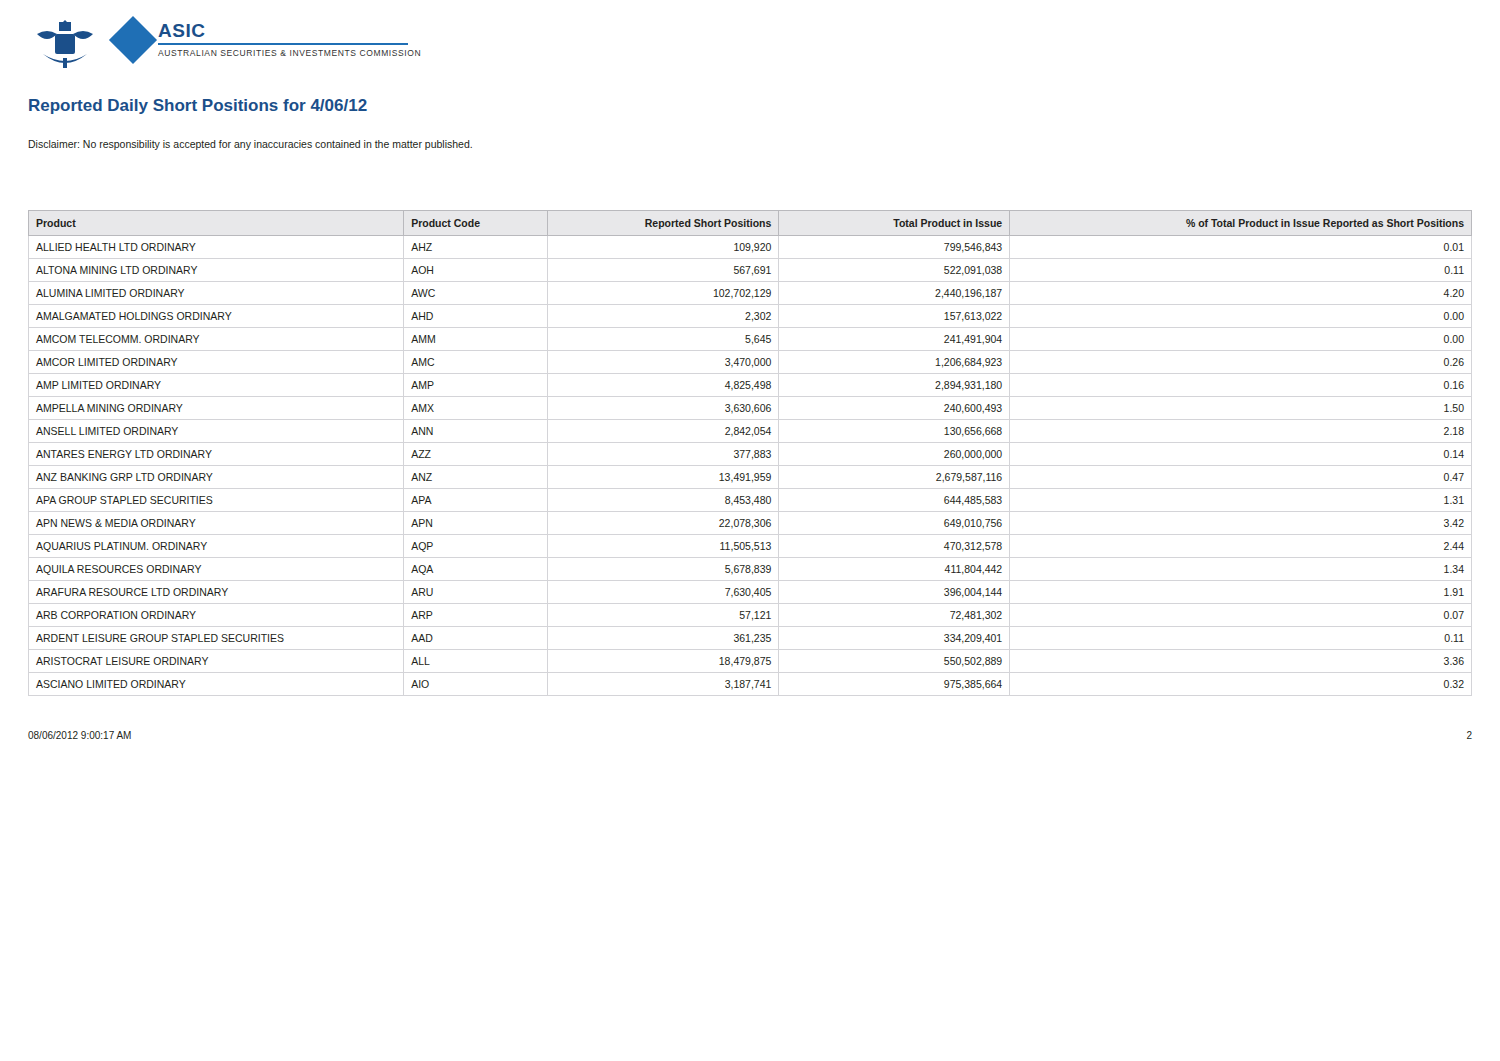ASIC
Australian Securities & Investments Commission
Reported Daily Short Positions for 4/06/12
Disclaimer: No responsibility is accepted for any inaccuracies contained in the matter published.
| Product | Product Code | Reported Short Positions | Total Product in Issue | % of Total Product in Issue Reported as Short Positions |
| --- | --- | --- | --- | --- |
| ALLIED HEALTH LTD ORDINARY | AHZ | 109,920 | 799,546,843 | 0.01 |
| ALTONA MINING LTD ORDINARY | AOH | 567,691 | 522,091,038 | 0.11 |
| ALUMINA LIMITED ORDINARY | AWC | 102,702,129 | 2,440,196,187 | 4.20 |
| AMALGAMATED HOLDINGS ORDINARY | AHD | 2,302 | 157,613,022 | 0.00 |
| AMCOM TELECOMM. ORDINARY | AMM | 5,645 | 241,491,904 | 0.00 |
| AMCOR LIMITED ORDINARY | AMC | 3,470,000 | 1,206,684,923 | 0.26 |
| AMP LIMITED ORDINARY | AMP | 4,825,498 | 2,894,931,180 | 0.16 |
| AMPELLA MINING ORDINARY | AMX | 3,630,606 | 240,600,493 | 1.50 |
| ANSELL LIMITED ORDINARY | ANN | 2,842,054 | 130,656,668 | 2.18 |
| ANTARES ENERGY LTD ORDINARY | AZZ | 377,883 | 260,000,000 | 0.14 |
| ANZ BANKING GRP LTD ORDINARY | ANZ | 13,491,959 | 2,679,587,116 | 0.47 |
| APA GROUP STAPLED SECURITIES | APA | 8,453,480 | 644,485,583 | 1.31 |
| APN NEWS & MEDIA ORDINARY | APN | 22,078,306 | 649,010,756 | 3.42 |
| AQUARIUS PLATINUM. ORDINARY | AQP | 11,505,513 | 470,312,578 | 2.44 |
| AQUILA RESOURCES ORDINARY | AQA | 5,678,839 | 411,804,442 | 1.34 |
| ARAFURA RESOURCE LTD ORDINARY | ARU | 7,630,405 | 396,004,144 | 1.91 |
| ARB CORPORATION ORDINARY | ARP | 57,121 | 72,481,302 | 0.07 |
| ARDENT LEISURE GROUP STAPLED SECURITIES | AAD | 361,235 | 334,209,401 | 0.11 |
| ARISTOCRAT LEISURE ORDINARY | ALL | 18,479,875 | 550,502,889 | 3.36 |
| ASCIANO LIMITED ORDINARY | AIO | 3,187,741 | 975,385,664 | 0.32 |
08/06/2012 9:00:17 AM
2